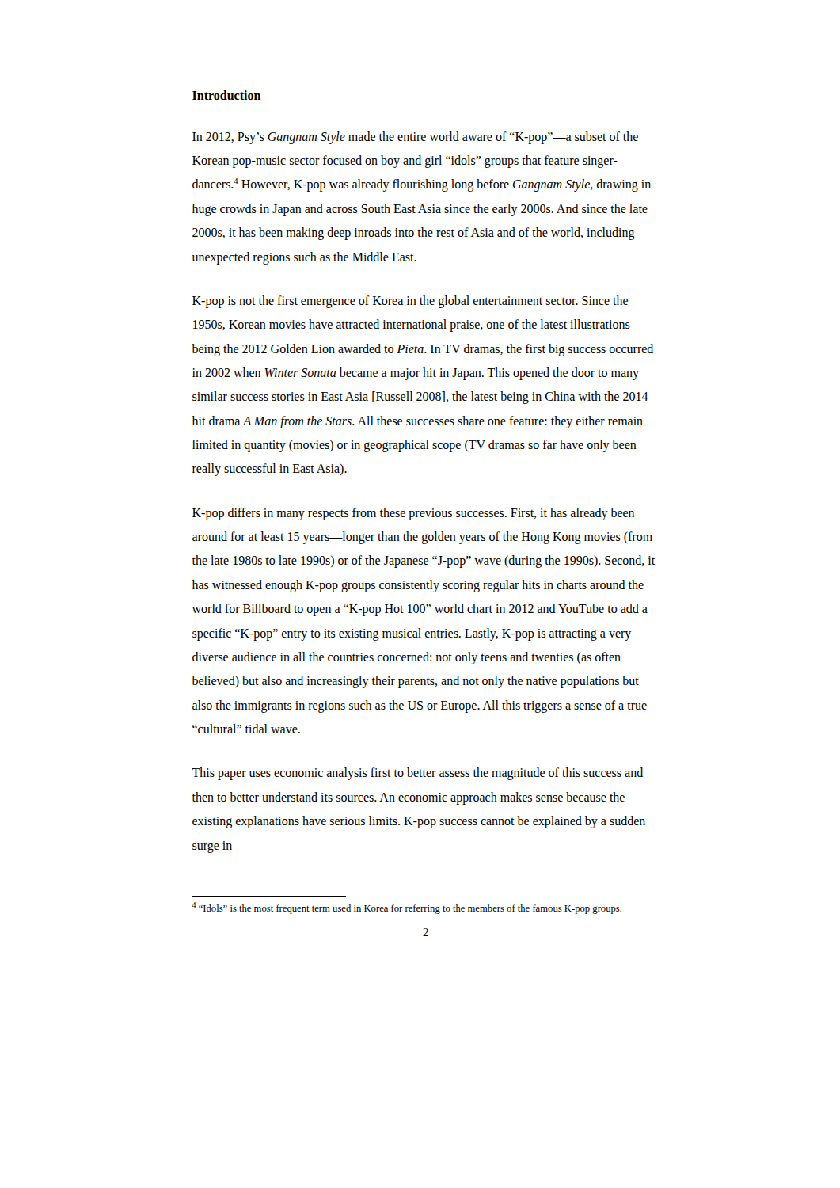Introduction
In 2012, Psy’s Gangnam Style made the entire world aware of “K-pop”—a subset of the Korean pop-music sector focused on boy and girl “idols” groups that feature singer-dancers.4 However, K-pop was already flourishing long before Gangnam Style, drawing in huge crowds in Japan and across South East Asia since the early 2000s. And since the late 2000s, it has been making deep inroads into the rest of Asia and of the world, including unexpected regions such as the Middle East.
K-pop is not the first emergence of Korea in the global entertainment sector. Since the 1950s, Korean movies have attracted international praise, one of the latest illustrations being the 2012 Golden Lion awarded to Pieta. In TV dramas, the first big success occurred in 2002 when Winter Sonata became a major hit in Japan. This opened the door to many similar success stories in East Asia [Russell 2008], the latest being in China with the 2014 hit drama A Man from the Stars. All these successes share one feature: they either remain limited in quantity (movies) or in geographical scope (TV dramas so far have only been really successful in East Asia).
K-pop differs in many respects from these previous successes. First, it has already been around for at least 15 years—longer than the golden years of the Hong Kong movies (from the late 1980s to late 1990s) or of the Japanese “J-pop” wave (during the 1990s). Second, it has witnessed enough K-pop groups consistently scoring regular hits in charts around the world for Billboard to open a “K-pop Hot 100” world chart in 2012 and YouTube to add a specific “K-pop” entry to its existing musical entries. Lastly, K-pop is attracting a very diverse audience in all the countries concerned: not only teens and twenties (as often believed) but also and increasingly their parents, and not only the native populations but also the immigrants in regions such as the US or Europe. All this triggers a sense of a true “cultural” tidal wave.
This paper uses economic analysis first to better assess the magnitude of this success and then to better understand its sources. An economic approach makes sense because the existing explanations have serious limits. K-pop success cannot be explained by a sudden surge in
4 “Idols” is the most frequent term used in Korea for referring to the members of the famous K-pop groups.
2